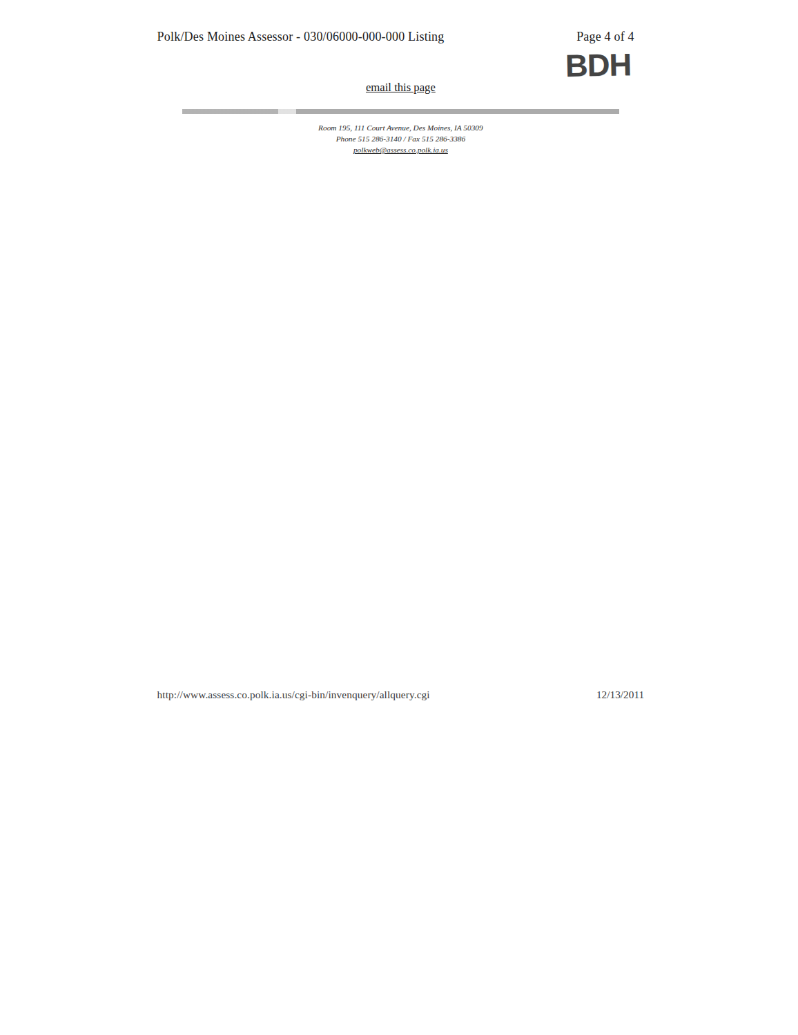Polk/Des Moines Assessor - 030/06000-000-000 Listing
Page 4 of 4
BDH
email this page
Room 195, 111 Court Avenue, Des Moines, IA 50309
Phone 515 286-3140 / Fax 515 286-3386
polkweb@assess.co.polk.ia.us
http://www.assess.co.polk.ia.us/cgi-bin/invenquery/allquery.cgi
12/13/2011